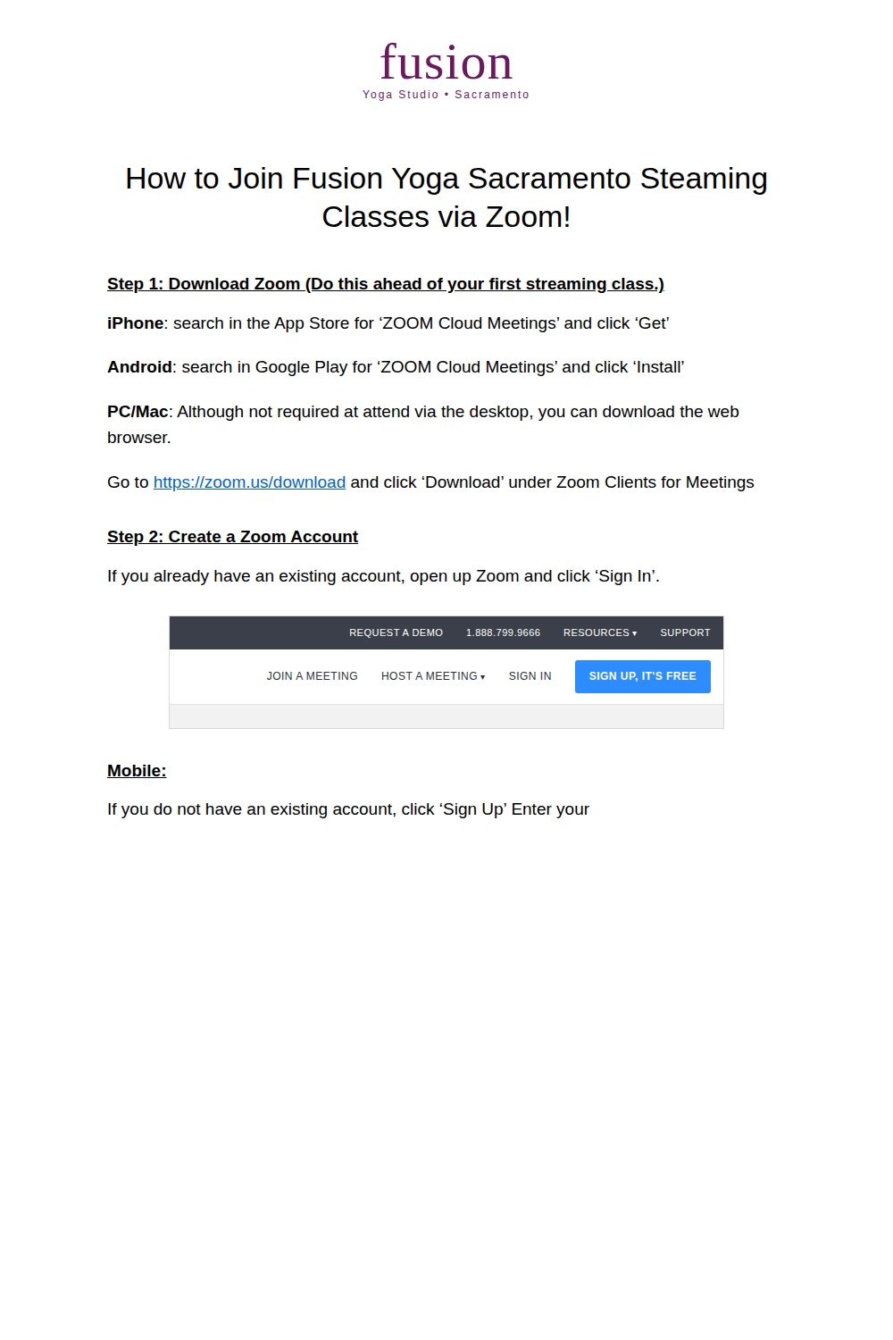fusion
Yoga Studio • Sacramento
How to Join Fusion Yoga Sacramento Steaming Classes via Zoom!
Step 1: Download Zoom (Do this ahead of your first streaming class.)
iPhone: search in the App Store for ‘ZOOM Cloud Meetings’ and click ‘Get’
Android: search in Google Play for ‘ZOOM Cloud Meetings’ and click ‘Install’
PC/Mac: Although not required at attend via the desktop, you can download the web browser.
Go to https://zoom.us/download and click ‘Download’ under Zoom Clients for Meetings
Step 2: Create a Zoom Account
If you already have an existing account, open up Zoom and click ‘Sign In’.
REQUEST A DEMO 1.888.799.9666 RESOURCES SUPPORT
JOIN A MEETING HOST A MEETING SIGN IN SIGN UP, IT'S FREE
Mobile:
If you do not have an existing account, click ‘Sign Up’ Enter your